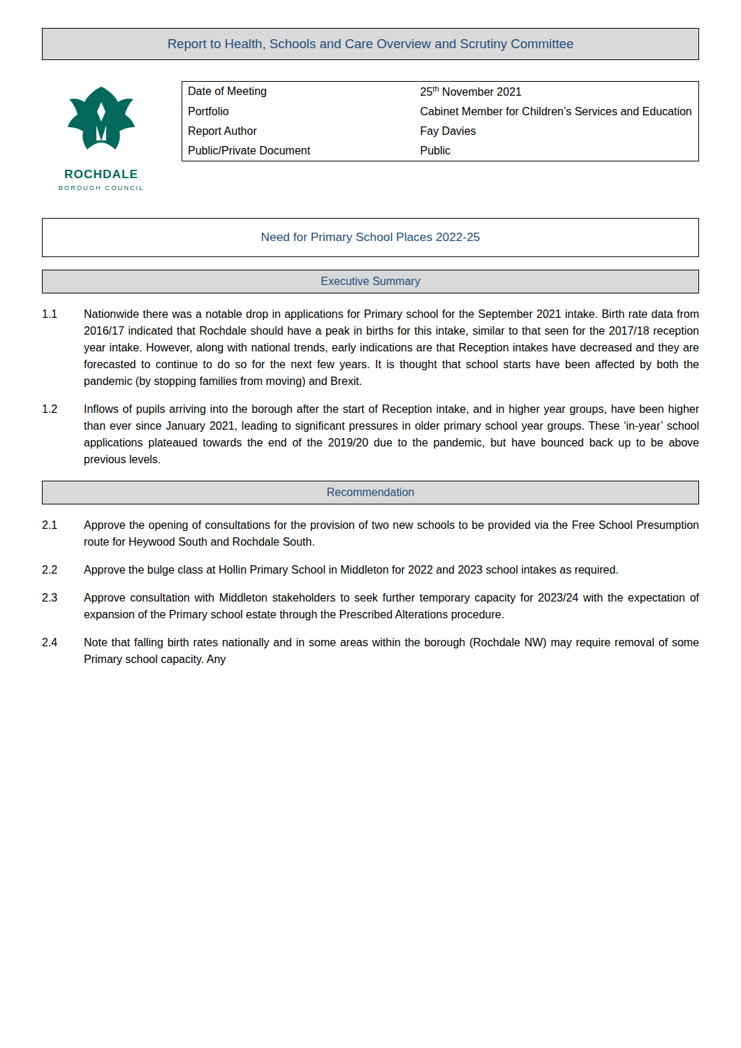Report to Health, Schools and Care Overview and Scrutiny Committee
ROCHDALE
BOROUGH COUNCIL
| Date of Meeting | 25 th November 2021 |
| Portfolio | Cabinet Member for Children’s Services and Education |
| Report Author | Fay Davies |
| Public/Private Document | Public |
Need for Primary School Places 2022-25
Executive Summary
1.1
Nationwide there was a notable drop in applications for Primary school for the September 2021 intake. Birth rate data from 2016/17 indicated that Rochdale should have a peak in births for this intake, similar to that seen for the 2017/18 reception year intake. However, along with national trends, early indications are that Reception intakes have decreased and they are forecasted to continue to do so for the next few years. It is thought that school starts have been affected by both the pandemic (by stopping families from moving) and Brexit.
1.2
Inflows of pupils arriving into the borough after the start of Reception intake, and in higher year groups, have been higher than ever since January 2021, leading to significant pressures in older primary school year groups. These ‘in-year’ school applications plateaued towards the end of the 2019/20 due to the pandemic, but have bounced back up to be above previous levels.
Recommendation
2.1
Approve the opening of consultations for the provision of two new schools to be provided via the Free School Presumption route for Heywood South and Rochdale South.
2.2
Approve the bulge class at Hollin Primary School in Middleton for 2022 and 2023 school intakes as required.
2.3
Approve consultation with Middleton stakeholders to seek further temporary capacity for 2023/24 with the expectation of expansion of the Primary school estate through the Prescribed Alterations procedure.
2.4
Note that falling birth rates nationally and in some areas within the borough (Rochdale NW) may require removal of some Primary school capacity. Any